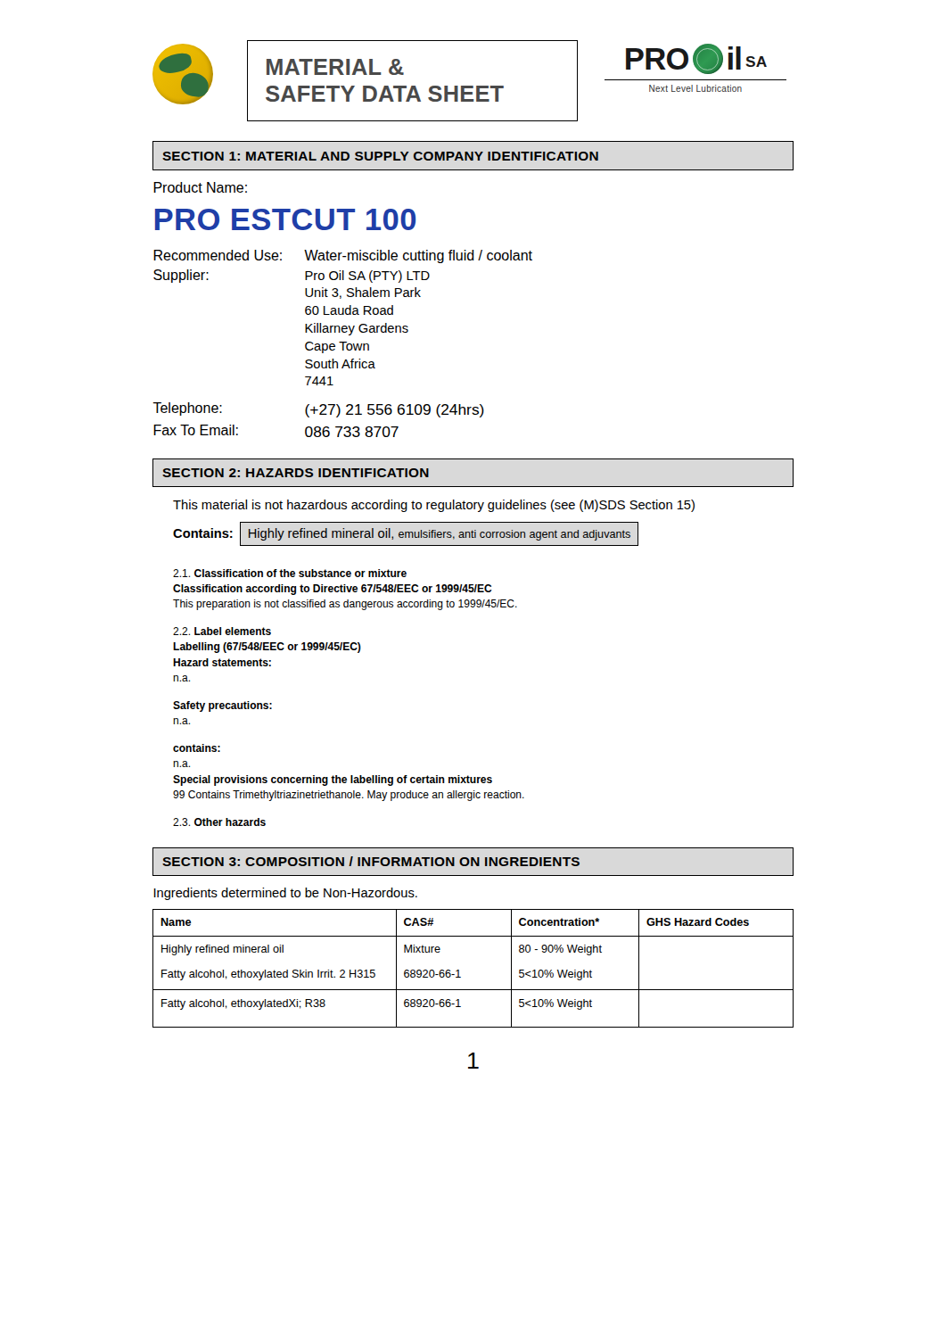MATERIAL &
SAFETY DATA SHEET
PRO il SA
Next Level Lubrication
SECTION 1: MATERIAL AND SUPPLY COMPANY IDENTIFICATION
Product Name:
PRO ESTCUT 100
Recommended Use:
Water-miscible cutting fluid / coolant
Supplier:
Pro Oil SA (PTY) LTD
Unit 3, Shalem Park
60 Lauda Road
Killarney Gardens
Cape Town
South Africa
7441
Telephone:
(+27) 21 556 6109 (24hrs)
Fax To Email:
086 733 8707
SECTION 2: HAZARDS IDENTIFICATION
This material is not hazardous according to regulatory guidelines (see (M)SDS Section 15)
Contains:
Highly refined mineral oil, emulsifiers, anti corrosion agent and adjuvants
2.1. Classification of the substance or mixture
Classification according to Directive 67/548/EEC or 1999/45/EC
This preparation is not classified as dangerous according to 1999/45/EC.
2.2. Label elements
Labelling (67/548/EEC or 1999/45/EC)
Hazard statements:
n.a.
Safety precautions:
n.a.
contains:
n.a.
Special provisions concerning the labelling of certain mixtures
99 Contains Trimethyltriazinetriethanole. May produce an allergic reaction.
2.3. Other hazards
SECTION 3: COMPOSITION / INFORMATION ON INGREDIENTS
Ingredients determined to be Non-Hazordous.
| Name | CAS# | Concentration* | GHS Hazard Codes |
| --- | --- | --- | --- |
| Highly refined mineral oil Fatty alcohol, ethoxylated Skin Irrit. 2 H315 | Mixture 68920-66-1 | 80 - 90% Weight 5<10% Weight | |
| Fatty alcohol, ethoxylatedXi; R38 | 68920-66-1 | 5<10% Weight | |
1